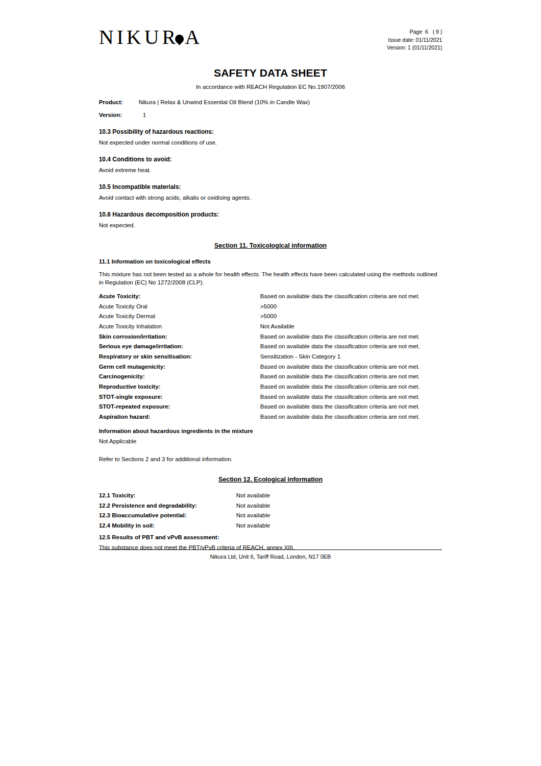NIKUR A
Page 6 ( 9 )
Issue date: 01/11/2021
Version: 1 (01/11/2021)
SAFETY DATA SHEET
In accordance with REACH Regulation EC No.1907/2006
Product:
Nikura | Relax & Unwind Essential Oil Blend (10% in Candle Wax)
Version:
1
10.3 Possibility of hazardous reactions:
Not expected under normal conditions of use.
10.4 Conditions to avoid:
Avoid extreme heat.
10.5 Incompatible materials:
Avoid contact with strong acids, alkalis or oxidising agents.
10.6 Hazardous decomposition products:
Not expected.
Section 11. Toxicological information
11.1 Information on toxicological effects
This mixture has not been tested as a whole for health effects. The health effects have been calculated using the methods outlined in Regulation (EC) No 1272/2008 (CLP).
Acute Toxicity:
Based on available data the classification criteria are not met.
Acute Toxicity Oral
>5000
Acute Toxicity Dermal
>5000
Acute Toxicity Inhalation
Not Available
Skin corrosion/irritation:
Based on available data the classification criteria are not met.
Serious eye damage/irritation:
Based on available data the classification criteria are not met.
Respiratory or skin sensitisation:
Sensitization - Skin Category 1
Germ cell mutagenicity:
Based on available data the classification criteria are not met.
Carcinogenicity:
Based on available data the classification criteria are not met.
Reproductive toxicity:
Based on available data the classification criteria are not met.
STOT-single exposure:
Based on available data the classification criteria are not met.
STOT-repeated exposure:
Based on available data the classification criteria are not met.
Aspiration hazard:
Based on available data the classification criteria are not met.
Information about hazardous ingredients in the mixture
Not Applicable
Refer to Sections 2 and 3 for additional information.
Section 12. Ecological information
12.1 Toxicity:
Not available
12.2 Persistence and degradability:
Not available
12.3 Bioaccumulative potential:
Not available
12.4 Mobility in soil:
Not available
12.5 Results of PBT and vPvB assessment:
This substance does not meet the PBT/vPvB criteria of REACH, annex XIII.
Nikura Ltd, Unit 6, Tariff Road, London, N17 0EB